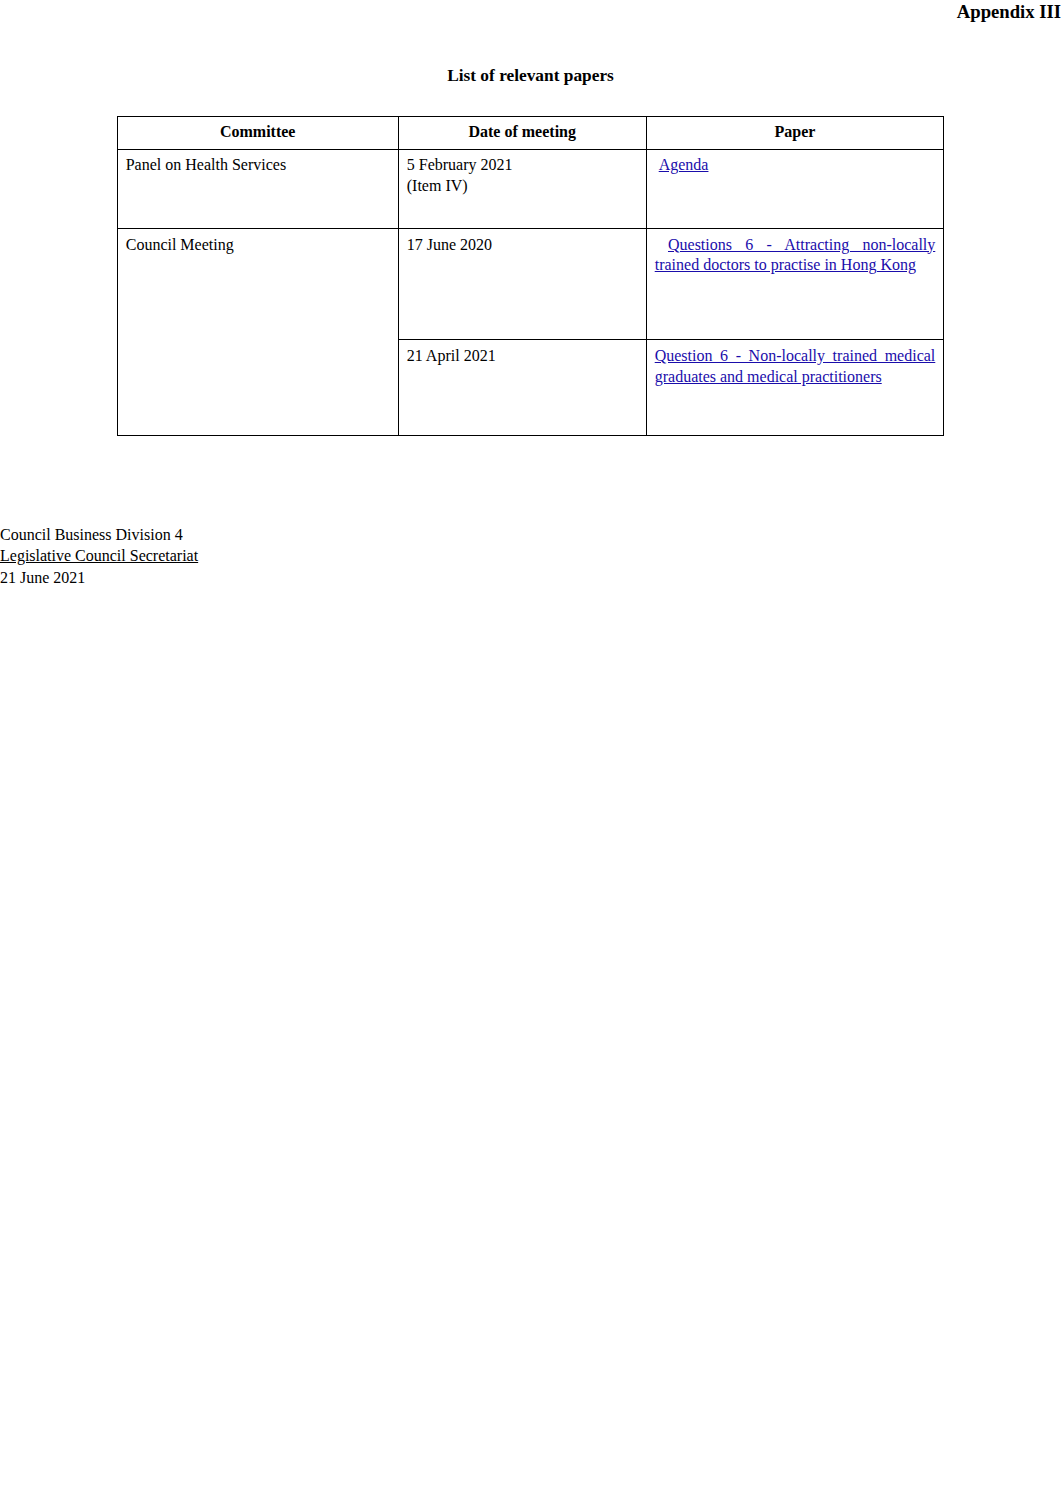Appendix III
List of relevant papers
| Committee | Date of meeting | Paper |
| --- | --- | --- |
| Panel on Health Services | 5 February 2021 (Item IV) | Agenda |
| Council Meeting | 17 June 2020 | Questions 6 - Attracting non-locally trained doctors to practise in Hong Kong |
| 21 April 2021 | Question 6 - Non-locally trained medical graduates and medical practitioners |
Council Business Division 4
Legislative Council Secretariat
21 June 2021